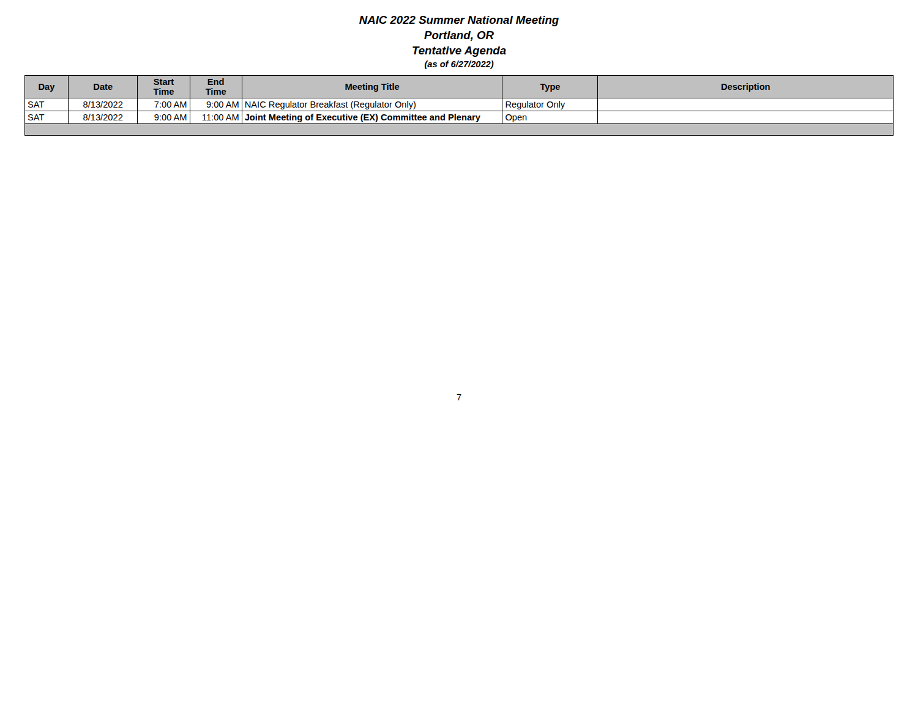NAIC 2022 Summer National Meeting
Portland, OR
Tentative Agenda
(as of 6/27/2022)
| Day | Date | Start Time | End Time | Meeting Title | Type | Description |
| --- | --- | --- | --- | --- | --- | --- |
| SAT | 8/13/2022 | 7:00 AM | 9:00 AM | NAIC Regulator Breakfast (Regulator Only) | Regulator Only | |
| SAT | 8/13/2022 | 9:00 AM | 11:00 AM | Joint Meeting of Executive (EX) Committee and Plenary | Open | |
7